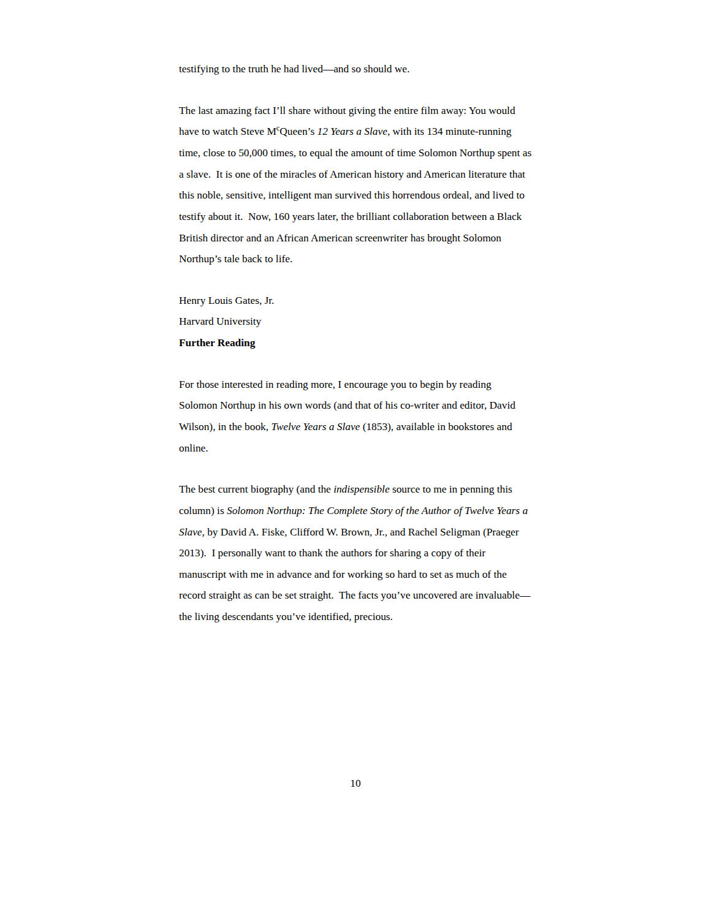testifying to the truth he had lived—and so should we.
The last amazing fact I’ll share without giving the entire film away: You would have to watch Steve Mc Queen’s 12 Years a Slave, with its 134 minute-running time, close to 50,000 times, to equal the amount of time Solomon Northup spent as a slave. It is one of the miracles of American history and American literature that this noble, sensitive, intelligent man survived this horrendous ordeal, and lived to testify about it. Now, 160 years later, the brilliant collaboration between a Black British director and an African American screenwriter has brought Solomon Northup’s tale back to life.
Henry Louis Gates, Jr.
Harvard University
Further Reading
For those interested in reading more, I encourage you to begin by reading Solomon Northup in his own words (and that of his co-writer and editor, David Wilson), in the book, Twelve Years a Slave (1853), available in bookstores and online.
The best current biography (and the indispensible source to me in penning this column) is Solomon Northup: The Complete Story of the Author of Twelve Years a Slave, by David A. Fiske, Clifford W. Brown, Jr., and Rachel Seligman (Praeger 2013). I personally want to thank the authors for sharing a copy of their manuscript with me in advance and for working so hard to set as much of the record straight as can be set straight. The facts you’ve uncovered are invaluable—the living descendants you’ve identified, precious.
10